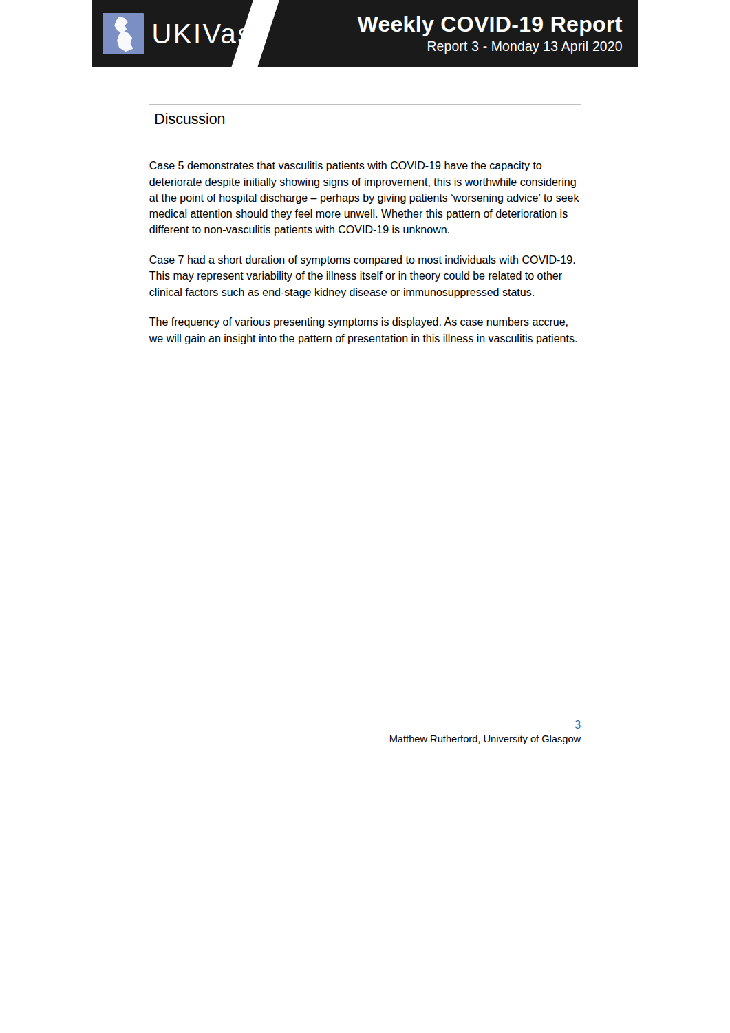UKIVas
Weekly COVID-19 Report
Report 3 - Monday 13 April 2020
Discussion
Case 5 demonstrates that vasculitis patients with COVID-19 have the capacity to deteriorate despite initially showing signs of improvement, this is worthwhile considering at the point of hospital discharge – perhaps by giving patients ‘worsening advice’ to seek medical attention should they feel more unwell. Whether this pattern of deterioration is different to non-vasculitis patients with COVID-19 is unknown.
Case 7 had a short duration of symptoms compared to most individuals with COVID-19. This may represent variability of the illness itself or in theory could be related to other clinical factors such as end-stage kidney disease or immunosuppressed status.
The frequency of various presenting symptoms is displayed. As case numbers accrue, we will gain an insight into the pattern of presentation in this illness in vasculitis patients.
3
Matthew Rutherford, University of Glasgow